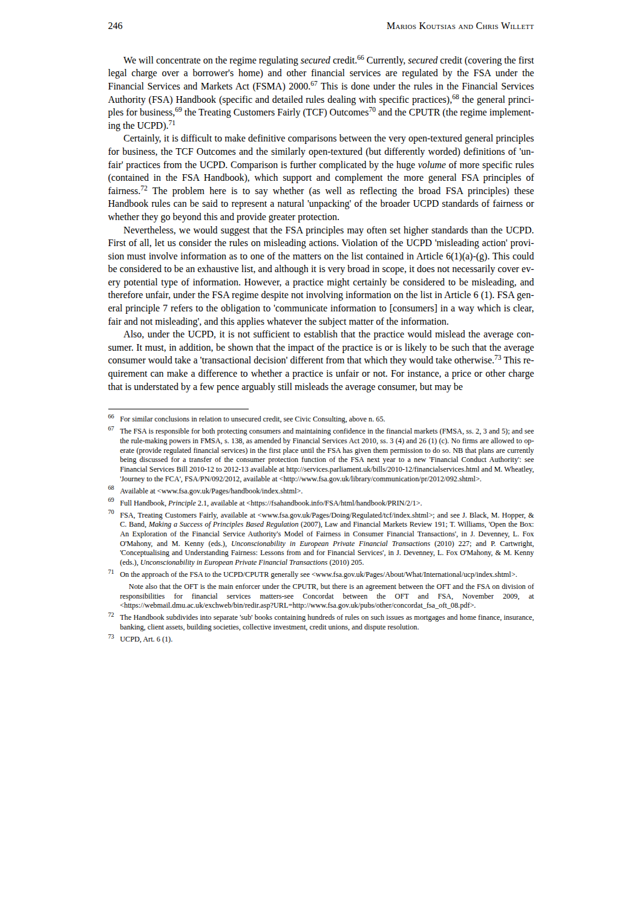246 Marios Koutsias and Chris Willett
We will concentrate on the regime regulating secured credit.66 Currently, secured credit (covering the first legal charge over a borrower's home) and other financial services are regulated by the FSA under the Financial Services and Markets Act (FSMA) 2000.67 This is done under the rules in the Financial Services Authority (FSA) Handbook (specific and detailed rules dealing with specific practices),68 the general principles for business,69 the Treating Customers Fairly (TCF) Outcomes70 and the CPUTR (the regime implementing the UCPD).71
Certainly, it is difficult to make definitive comparisons between the very open-textured general principles for business, the TCF Outcomes and the similarly open-textured (but differently worded) definitions of 'unfair' practices from the UCPD. Comparison is further complicated by the huge volume of more specific rules (contained in the FSA Handbook), which support and complement the more general FSA principles of fairness.72 The problem here is to say whether (as well as reflecting the broad FSA principles) these Handbook rules can be said to represent a natural 'unpacking' of the broader UCPD standards of fairness or whether they go beyond this and provide greater protection.
Nevertheless, we would suggest that the FSA principles may often set higher standards than the UCPD. First of all, let us consider the rules on misleading actions. Violation of the UCPD 'misleading action' provision must involve information as to one of the matters on the list contained in Article 6(1)(a)-(g). This could be considered to be an exhaustive list, and although it is very broad in scope, it does not necessarily cover every potential type of information. However, a practice might certainly be considered to be misleading, and therefore unfair, under the FSA regime despite not involving information on the list in Article 6 (1). FSA general principle 7 refers to the obligation to 'communicate information to [consumers] in a way which is clear, fair and not misleading', and this applies whatever the subject matter of the information.
Also, under the UCPD, it is not sufficient to establish that the practice would mislead the average consumer. It must, in addition, be shown that the impact of the practice is or is likely to be such that the average consumer would take a 'transactional decision' different from that which they would take otherwise.73 This requirement can make a difference to whether a practice is unfair or not. For instance, a price or other charge that is understated by a few pence arguably still misleads the average consumer, but may be
66 For similar conclusions in relation to unsecured credit, see Civic Consulting, above n. 65.
67 The FSA is responsible for both protecting consumers and maintaining confidence in the financial markets (FMSA, ss. 2, 3 and 5); and see the rule-making powers in FMSA, s. 138, as amended by Financial Services Act 2010, ss. 3 (4) and 26 (1) (c). No firms are allowed to operate (provide regulated financial services) in the first place until the FSA has given them permission to do so. NB that plans are currently being discussed for a transfer of the consumer protection function of the FSA next year to a new 'Financial Conduct Authority': see Financial Services Bill 2010-12 to 2012-13 available at http://services.parliament.uk/bills/2010-12/financialservices.html and M. Wheatley, 'Journey to the FCA', FSA/PN/092/2012, available at <http://www.fsa.gov.uk/library/communication/pr/2012/092.shtml>.
68 Available at <www.fsa.gov.uk/Pages/handbook/index.shtml>.
69 Full Handbook, Principle 2.1, available at <https://fsahandbook.info/FSA/html/handbook/PRIN/2/1>.
70 FSA, Treating Customers Fairly, available at <www.fsa.gov.uk/Pages/Doing/Regulated/tcf/index.shtml>; and see J. Black, M. Hopper, & C. Band, Making a Success of Principles Based Regulation (2007), Law and Financial Markets Review 191; T. Williams, 'Open the Box: An Exploration of the Financial Service Authority's Model of Fairness in Consumer Financial Transactions', in J. Devenney, L. Fox O'Mahony, and M. Kenny (eds.), Unconscionability in European Private Financial Transactions (2010) 227; and P. Cartwright, 'Conceptualising and Understanding Fairness: Lessons from and for Financial Services', in J. Devenney, L. Fox O'Mahony, & M. Kenny (eds.), Unconscionability in European Private Financial Transactions (2010) 205.
71 On the approach of the FSA to the UCPD/CPUTR generally see <www.fsa.gov.uk/Pages/About/What/International/ucp/index.shtml>.
Note also that the OFT is the main enforcer under the CPUTR, but there is an agreement between the OFT and the FSA on division of responsibilities for financial services matters-see Concordat between the OFT and FSA, November 2009, at <https://webmail.dmu.ac.uk/exchweb/bin/redir.asp?URL=http://www.fsa.gov.uk/pubs/other/concordat_fsa_oft_08.pdf>.
72 The Handbook subdivides into separate 'sub' books containing hundreds of rules on such issues as mortgages and home finance, insurance, banking, client assets, building societies, collective investment, credit unions, and dispute resolution.
73 UCPD, Art. 6 (1).